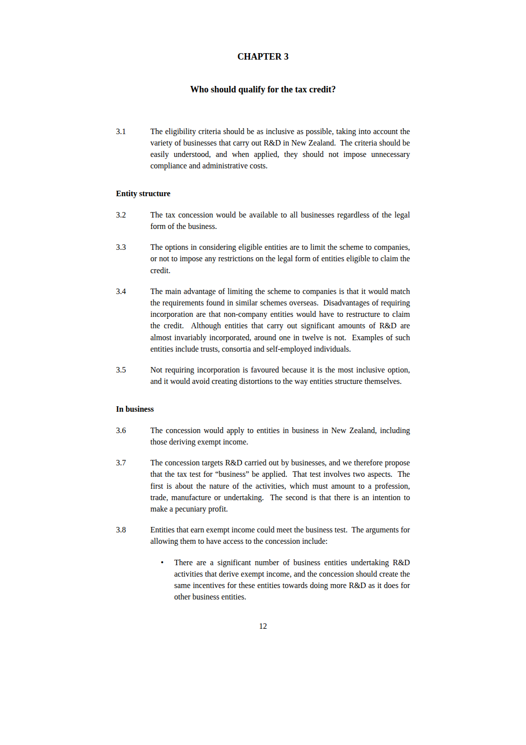CHAPTER 3
Who should qualify for the tax credit?
3.1
The eligibility criteria should be as inclusive as possible, taking into account the variety of businesses that carry out R&D in New Zealand. The criteria should be easily understood, and when applied, they should not impose unnecessary compliance and administrative costs.
Entity structure
3.2
The tax concession would be available to all businesses regardless of the legal form of the business.
3.3
The options in considering eligible entities are to limit the scheme to companies, or not to impose any restrictions on the legal form of entities eligible to claim the credit.
3.4
The main advantage of limiting the scheme to companies is that it would match the requirements found in similar schemes overseas. Disadvantages of requiring incorporation are that non-company entities would have to restructure to claim the credit. Although entities that carry out significant amounts of R&D are almost invariably incorporated, around one in twelve is not. Examples of such entities include trusts, consortia and self-employed individuals.
3.5
Not requiring incorporation is favoured because it is the most inclusive option, and it would avoid creating distortions to the way entities structure themselves.
In business
3.6
The concession would apply to entities in business in New Zealand, including those deriving exempt income.
3.7
The concession targets R&D carried out by businesses, and we therefore propose that the tax test for “business” be applied. That test involves two aspects. The first is about the nature of the activities, which must amount to a profession, trade, manufacture or undertaking. The second is that there is an intention to make a pecuniary profit.
3.8
Entities that earn exempt income could meet the business test. The arguments for allowing them to have access to the concession include:
• There are a significant number of business entities undertaking R&D activities that derive exempt income, and the concession should create the same incentives for these entities towards doing more R&D as it does for other business entities.
12